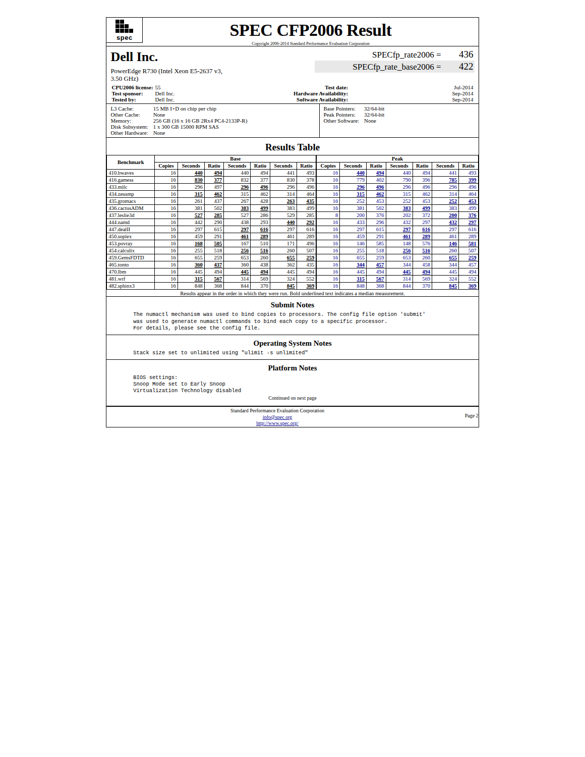spec
SPEC CFP2006 Result
Copyright 2006-2014 Standard Performance Evaluation Corporation
Dell Inc.
PowerEdge R730 (Intel Xeon E5-2637 v3,
3.50 GHz)
| SPECfp_rate2006 = | 436 |
| SPECfp_rate_base2006 = | 422 |
| CPU2006 license: | 55 |
| Test sponsor: | Dell Inc. |
| Tested by: | Dell Inc. |
| Test date: | Jul-2014 |
| Hardware Availability: | Sep-2014 |
| Software Availability: | Sep-2014 |
| L3 Cache: | 15 MB I+D on chip per chip |
| Other Cache: | None |
| Memory: | 256 GB (16 x 16 GB 2Rx4 PC4-2133P-R) |
| Disk Subsystem: | 1 x 300 GB 15000 RPM SAS |
| Other Hardware: | None |
| Base Pointers: | 32/64-bit |
| Peak Pointers: | 32/64-bit |
| Other Software: | None |
Results Table
| Benchmark | Base | Peak |
| --- | --- | --- |
| Copies | Seconds | Ratio | Seconds | Ratio | Seconds | Ratio | Copies | Seconds | Ratio | Seconds | Ratio | Seconds | Ratio |
| 410.bwaves | 16 | 440 | 494 | 440 | 494 | 441 | 493 | 16 | 440 | 494 | 440 | 494 | 441 | 493 |
| 416.gamess | 16 | 830 | 377 | 832 | 377 | 830 | 378 | 16 | 779 | 402 | 790 | 396 | 785 | 399 |
| 433.milc | 16 | 296 | 497 | 296 | 496 | 296 | 496 | 16 | 296 | 496 | 296 | 496 | 296 | 496 |
| 434.zeusmp | 16 | 315 | 462 | 315 | 462 | 314 | 464 | 16 | 315 | 462 | 315 | 462 | 314 | 464 |
| 435.gromacs | 16 | 261 | 437 | 267 | 428 | 263 | 435 | 16 | 252 | 453 | 252 | 453 | 252 | 453 |
| 436.cactusADM | 16 | 381 | 502 | 383 | 499 | 383 | 499 | 16 | 381 | 502 | 383 | 499 | 383 | 499 |
| 437.leslie3d | 16 | 527 | 285 | 527 | 286 | 529 | 285 | 8 | 200 | 376 | 202 | 372 | 200 | 376 |
| 444.namd | 16 | 442 | 290 | 438 | 293 | 440 | 292 | 16 | 433 | 296 | 432 | 297 | 432 | 297 |
| 447.dealII | 16 | 297 | 615 | 297 | 616 | 297 | 616 | 16 | 297 | 615 | 297 | 616 | 297 | 616 |
| 450.soplex | 16 | 459 | 291 | 461 | 289 | 461 | 289 | 16 | 459 | 291 | 461 | 289 | 461 | 289 |
| 453.povray | 16 | 168 | 505 | 167 | 510 | 171 | 496 | 16 | 146 | 585 | 148 | 576 | 146 | 581 |
| 454.calculix | 16 | 255 | 518 | 256 | 516 | 260 | 507 | 16 | 255 | 518 | 256 | 516 | 260 | 507 |
| 459.GemsFDTD | 16 | 655 | 259 | 653 | 260 | 655 | 259 | 16 | 655 | 259 | 653 | 260 | 655 | 259 |
| 465.tonto | 16 | 360 | 437 | 360 | 438 | 362 | 435 | 16 | 344 | 457 | 344 | 458 | 344 | 457 |
| 470.lbm | 16 | 445 | 494 | 445 | 494 | 445 | 494 | 16 | 445 | 494 | 445 | 494 | 445 | 494 |
| 481.wrf | 16 | 315 | 567 | 314 | 569 | 324 | 552 | 16 | 315 | 567 | 314 | 569 | 324 | 552 |
| 482.sphinx3 | 16 | 848 | 368 | 844 | 370 | 845 | 369 | 16 | 848 | 368 | 844 | 370 | 845 | 369 |
Results appear in the order in which they were run. Bold underlined text indicates a median measurement.
Submit Notes
The numactl mechanism was used to bind copies to processors. The config file option 'submit'
was used to generate numactl commands to bind each copy to a specific processor.
For details, please see the config file.
Operating System Notes
Stack size set to unlimited using "ulimit -s unlimited"
Platform Notes
BIOS settings:
Snoop Mode set to Early Snoop
Virtualization Technology disabled
Continued on next page
Standard Performance Evaluation Corporation
info@spec.org
http://www.spec.org/
Page 2